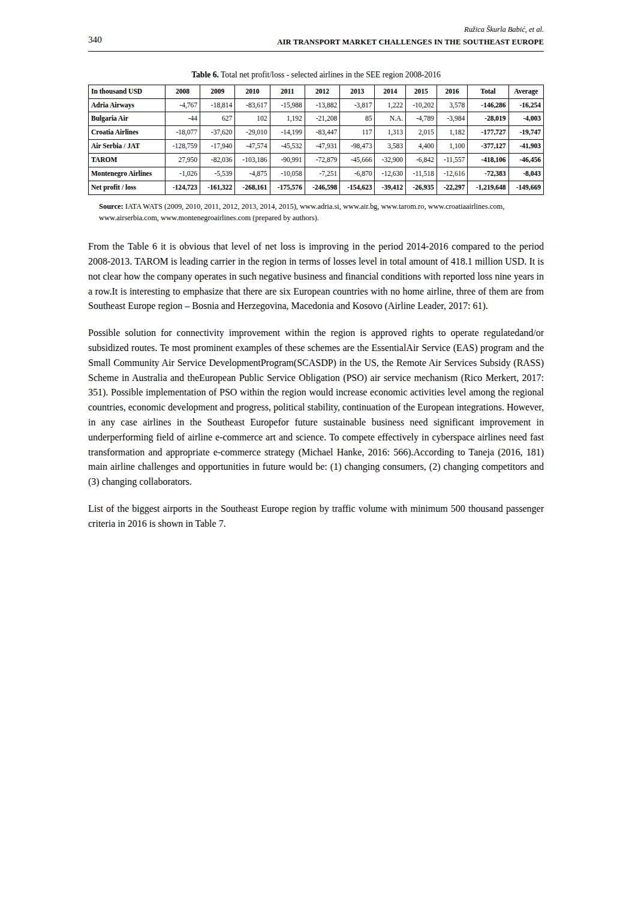340
Ružica Škurla Babić, et al.
AIR TRANSPORT MARKET CHALLENGES IN THE SOUTHEAST EUROPE
Table 6. Total net profit/loss - selected airlines in the SEE region 2008-2016
| In thousand USD | 2008 | 2009 | 2010 | 2011 | 2012 | 2013 | 2014 | 2015 | 2016 | Total | Average |
| --- | --- | --- | --- | --- | --- | --- | --- | --- | --- | --- | --- |
| Adria Airways | -4,767 | -18,814 | -83,617 | -15,988 | -13,882 | -3,817 | 1,222 | -10,202 | 3,578 | -146,286 | -16,254 |
| Bulgaria Air | -44 | 627 | 102 | 1,192 | -21,208 | 85 | N.A. | -4,789 | -3,984 | -28,019 | -4,003 |
| Croatia Airlines | -18,077 | -37,620 | -29,010 | -14,199 | -83,447 | 117 | 1,313 | 2,015 | 1,182 | -177,727 | -19,747 |
| Air Serbia / JAT | -128,759 | -17,940 | -47,574 | -45,532 | -47,931 | -98,473 | 3,583 | 4,400 | 1,100 | -377,127 | -41,903 |
| TAROM | 27,950 | -82,036 | -103,186 | -90,991 | -72,879 | -45,666 | -32,900 | -6,842 | -11,557 | -418,106 | -46,456 |
| Montenegro Airlines | -1,026 | -5,539 | -4,875 | -10,058 | -7,251 | -6,870 | -12,630 | -11,518 | -12,616 | -72,383 | -8,043 |
| Net profit / loss | -124,723 | -161,322 | -268,161 | -175,576 | -246,598 | -154,623 | -39,412 | -26,935 | -22,297 | -1,219,648 | -149,669 |
Source: IATA WATS (2009, 2010, 2011, 2012, 2013, 2014, 2015), www.adria.si, www.air.bg, www.tarom.ro, www.croatiaairlines.com, www.airserbia.com, www.montenegroairlines.com (prepared by authors).
From the Table 6 it is obvious that level of net loss is improving in the period 2014-2016 compared to the period 2008-2013. TAROM is leading carrier in the region in terms of losses level in total amount of 418.1 million USD. It is not clear how the company operates in such negative business and financial conditions with reported loss nine years in a row.It is interesting to emphasize that there are six European countries with no home airline, three of them are from Southeast Europe region – Bosnia and Herzegovina, Macedonia and Kosovo (Airline Leader, 2017: 61).
Possible solution for connectivity improvement within the region is approved rights to operate regulatedand/or subsidized routes. Te most prominent examples of these schemes are the EssentialAir Service (EAS) program and the Small Community Air Service DevelopmentProgram(SCASDP) in the US, the Remote Air Services Subsidy (RASS) Scheme in Australia and theEuropean Public Service Obligation (PSO) air service mechanism (Rico Merkert, 2017: 351). Possible implementation of PSO within the region would increase economic activities level among the regional countries, economic development and progress, political stability, continuation of the European integrations. However, in any case airlines in the Southeast Europefor future sustainable business need significant improvement in underperforming field of airline e-commerce art and science. To compete effectively in cyberspace airlines need fast transformation and appropriate e-commerce strategy (Michael Hanke, 2016: 566).According to Taneja (2016, 181) main airline challenges and opportunities in future would be: (1) changing consumers, (2) changing competitors and (3) changing collaborators.
List of the biggest airports in the Southeast Europe region by traffic volume with minimum 500 thousand passenger criteria in 2016 is shown in Table 7.